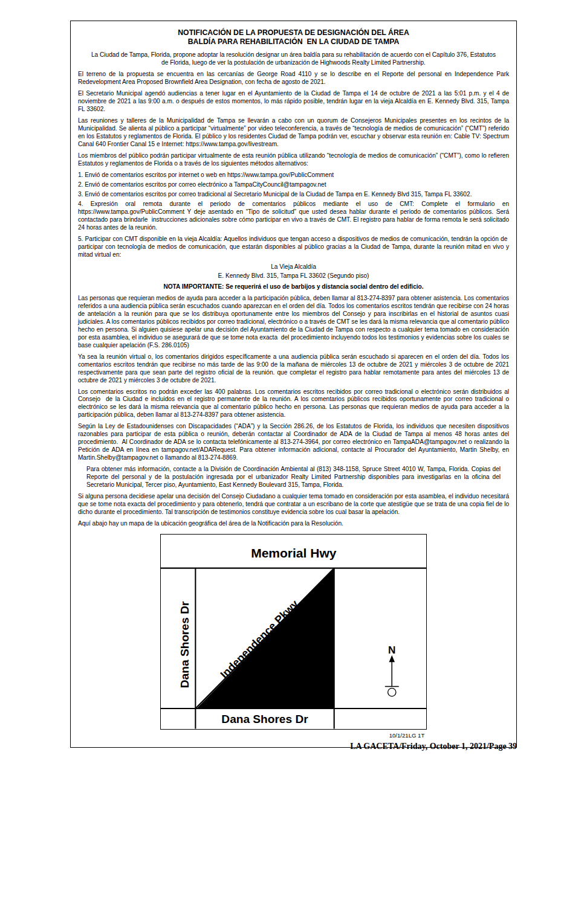Notificación de la Propuesta de Designación del Área
Baldía para Rehabilitación en la Ciudad de Tampa
La Ciudad de Tampa, Florida, propone adoptar la resolución designar un área baldía para su rehabilitación de acuerdo con el Capítulo 376, Estatutos de Florida, luego de ver la postulación de urbanización de Highwoods Realty Limited Partnership.
El terreno de la propuesta se encuentra en las cercanías de George Road 4110 y se lo describe en el Reporte del personal en Independence Park Redevelopment Area Proposed Brownfield Area Designation, con fecha de agosto de 2021.
El Secretario Municipal agendó audiencias a tener lugar en el Ayuntamiento de la Ciudad de Tampa el 14 de octubre de 2021 a las 5:01 p.m. y el 4 de noviembre de 2021 a las 9:00 a.m. o después de estos momentos, lo más rápido posible, tendrán lugar en la vieja Alcaldía en E. Kennedy Blvd. 315, Tampa FL 33602.
Las reuniones y talleres de la Municipalidad de Tampa se llevarán a cabo con un quorum de Consejeros Municipales presentes en los recintos de la Municipalidad. Se alienta al público a participar “virtualmente” por video teleconferencia, a través de “tecnología de medios de comunicación” (“CMT”) referido en los Estatutos y reglamentos de Florida. El público y los residentes Ciudad de Tampa podrán ver, escuchar y observar esta reunión en: Cable TV: Spectrum Canal 640 Frontier Canal 15 e Internet: https://www.tampa.gov/livestream.
Los miembros del público podrán participar virtualmente de esta reunión pública utilizando “tecnología de medios de comunicación” (“CMT”), como lo refieren Estatutos y reglamentos de Florida o a través de los siguientes métodos alternativos:
1. Envió de comentarios escritos por internet o web en https://www.tampa.gov/PublicComment
2. Envió de comentarios escritos por correo electrónico a TampaCityCouncil@tampagov.net
3. Envió de comentarios escritos por correo tradicional al Secretario Municipal de la Ciudad de Tampa en E. Kennedy Blvd 315, Tampa FL 33602.
4. Expresión oral remota durante el periodo de comentarios públicos mediante el uso de CMT: Complete el formulario en https://www.tampa.gov/PublicComment Y deje asentado en “Tipo de solicitud” que usted desea hablar durante el periodo de comentarios públicos. Será contactado para brindarle instrucciones adicionales sobre cómo participar en vivo a través de CMT. El registro para hablar de forma remota le será solicitado 24 horas antes de la reunión.
5. Participar con CMT disponible en la vieja Alcaldía: Aquellos individuos que tengan acceso a dispositivos de medios de comunicación, tendrán la opción de participar con tecnología de medios de comunicación, que estarán disponibles al público gracias a la Ciudad de Tampa, durante la reunión mitad en vivo y mitad virtual en:
La Vieja Alcaldía
E. Kennedy Blvd. 315, Tampa FL 33602 (Segundo piso)
NOTA IMPORTANTE: Se requerirá el uso de barbijos y distancia social dentro del edificio.
Las personas que requieran medios de ayuda para acceder a la participación pública, deben llamar al 813-274-8397 para obtener asistencia. Los comentarios referidos a una audiencia pública serán escuchados cuando aparezcan en el orden del día. Todos los comentarios escritos tendrán que recibirse con 24 horas de antelación a la reunión para que se los distribuya oportunamente entre los miembros del Consejo y para inscribirlas en el historial de asuntos cuasi judiciales. A los comentarios públicos recibidos por correo tradicional, electrónico o a través de CMT se les dará la misma relevancia que al comentario público hecho en persona. Si alguien quisiese apelar una decisión del Ayuntamiento de la Ciudad de Tampa con respecto a cualquier tema tomado en consideración por esta asamblea, el individuo se asegurará de que se tome nota exacta del procedimiento incluyendo todos los testimonios y evidencias sobre los cuales se base cualquier apelación (F.S. 286.0105)
Ya sea la reunión virtual o, los comentarios dirigidos específicamente a una audiencia pública serán escuchado si aparecen en el orden del día. Todos los comentarios escritos tendrán que recibirse no más tarde de las 9:00 de la mañana de miércoles 13 de octubre de 2021 y miércoles 3 de octubre de 2021 respectivamente para que sean parte del registro oficial de la reunión. que completar el registro para hablar remotamente para antes del miércoles 13 de octubre de 2021 y miércoles 3 de octubre de 2021.
Los comentarios escritos no podrán exceder las 400 palabras. Los comentarios escritos recibidos por correo tradicional o electrónico serán distribuidos al Consejo de la Ciudad e incluidos en el registro permanente de la reunión. A los comentarios públicos recibidos oportunamente por correo tradicional o electrónico se les dará la misma relevancia que al comentario público hecho en persona. Las personas que requieran medios de ayuda para acceder a la participación pública, deben llamar al 813-274-8397 para obtener asistencia.
Según la Ley de Estadounidenses con Discapacidades (“ADA”) y la Sección 286.26, de los Estatutos de Florida, los individuos que necesiten dispositivos razonables para participar de esta pública o reunión, deberán contactar al Coordinador de ADA de la Ciudad de Tampa al menos 48 horas antes del procedimiento. Al Coordinador de ADA se lo contacta telefónicamente al 813-274-3964, por correo electrónico en TampaADA@tampagov.net o realizando la Petición de ADA en línea en tampagov.net/ADARequest. Para obtener información adicional, contacte al Procurador del Ayuntamiento, Martin Shelby, en Martin.Shelby@tampagov.net o llamando al 813-274-8869.
Para obtener más información, contacte a la División de Coordinación Ambiental al (813) 348-1158, Spruce Street 4010 W, Tampa, Florida. Copias del Reporte del personal y de la postulación ingresada por el urbanizador Realty Limited Partnership disponibles para investigarlas en la oficina del Secretario Municipal, Tercer piso, Ayuntamiento, East Kennedy Boulevard 315, Tampa, Florida.
Si alguna persona decidiese apelar una decisión del Consejo Ciudadano a cualquier tema tomado en consideración por esta asamblea, el individuo necesitará que se tome nota exacta del procedimiento y para obtenerlo, tendrá que contratar a un escribano de la corte que atestigüe que se trata de una copia fiel de lo dicho durante el procedimiento. Tal transcripción de testimonios constituye evidencia sobre los cual basar la apelación.
Aquí abajo hay un mapa de la ubicación geográfica del área de la Notificación para la Resolución.
Memorial Hwy George Rd Dana Shores Dr Dana Shores Dr Independence Pkwy N
10/1/21LG 1T
LA GACETA/Friday, October 1, 2021/Page 39